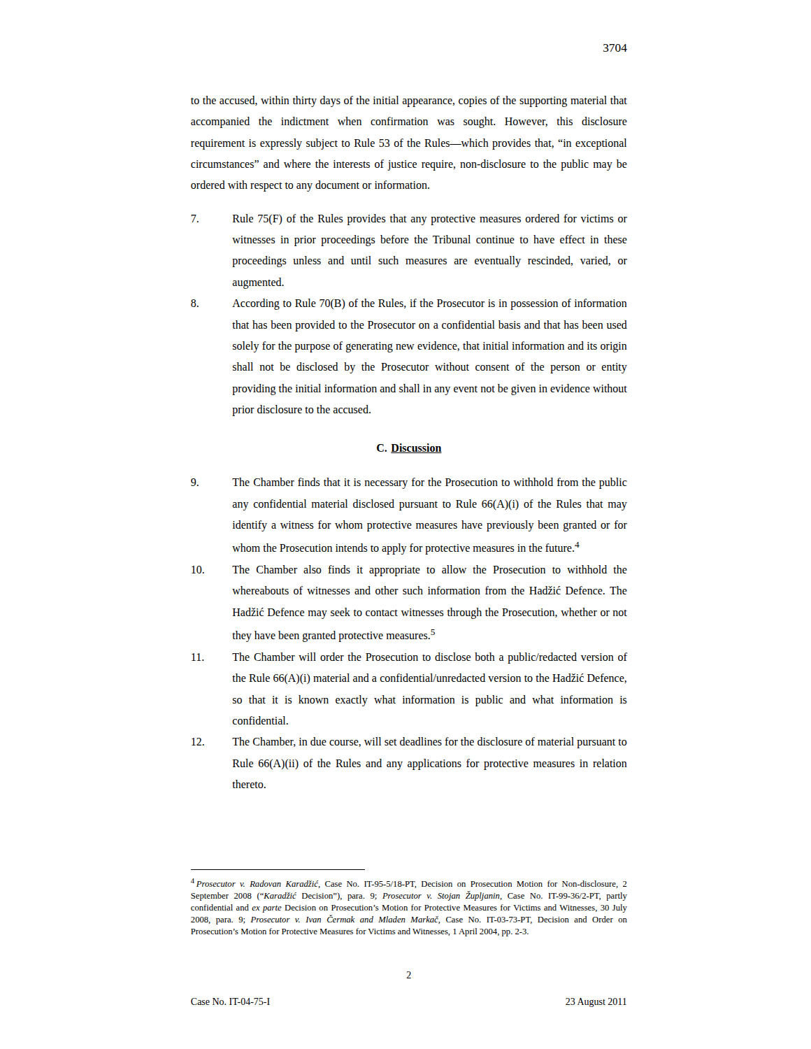3704
to the accused, within thirty days of the initial appearance, copies of the supporting material that accompanied the indictment when confirmation was sought. However, this disclosure requirement is expressly subject to Rule 53 of the Rules—which provides that, “in exceptional circumstances” and where the interests of justice require, non-disclosure to the public may be ordered with respect to any document or information.
7.
Rule 75(F) of the Rules provides that any protective measures ordered for victims or witnesses in prior proceedings before the Tribunal continue to have effect in these proceedings unless and until such measures are eventually rescinded, varied, or augmented.
8.
According to Rule 70(B) of the Rules, if the Prosecutor is in possession of information that has been provided to the Prosecutor on a confidential basis and that has been used solely for the purpose of generating new evidence, that initial information and its origin shall not be disclosed by the Prosecutor without consent of the person or entity providing the initial information and shall in any event not be given in evidence without prior disclosure to the accused.
C. Discussion
9.
The Chamber finds that it is necessary for the Prosecution to withhold from the public any confidential material disclosed pursuant to Rule 66(A)(i) of the Rules that may identify a witness for whom protective measures have previously been granted or for whom the Prosecution intends to apply for protective measures in the future.4
10.
The Chamber also finds it appropriate to allow the Prosecution to withhold the whereabouts of witnesses and other such information from the Hadžić Defence. The Hadžić Defence may seek to contact witnesses through the Prosecution, whether or not they have been granted protective measures.5
11.
The Chamber will order the Prosecution to disclose both a public/redacted version of the Rule 66(A)(i) material and a confidential/unredacted version to the Hadžić Defence, so that it is known exactly what information is public and what information is confidential.
12.
The Chamber, in due course, will set deadlines for the disclosure of material pursuant to Rule 66(A)(ii) of the Rules and any applications for protective measures in relation thereto.
4Prosecutor v. Radovan Karadžić, Case No. IT-95-5/18-PT, Decision on Prosecution Motion for Non-disclosure, 2 September 2008 (“Karadžić Decision”), para. 9; Prosecutor v. Stojan Župljanin, Case No. IT-99-36/2-PT, partly confidential and ex parte Decision on Prosecution’s Motion for Protective Measures for Victims and Witnesses, 30 July 2008, para. 9; Prosecutor v. Ivan Čermak and Mladen Markač, Case No. IT-03-73-PT, Decision and Order on Prosecution’s Motion for Protective Measures for Victims and Witnesses, 1 April 2004, pp. 2-3.
2
Case No. IT-04-75-I 23 August 2011